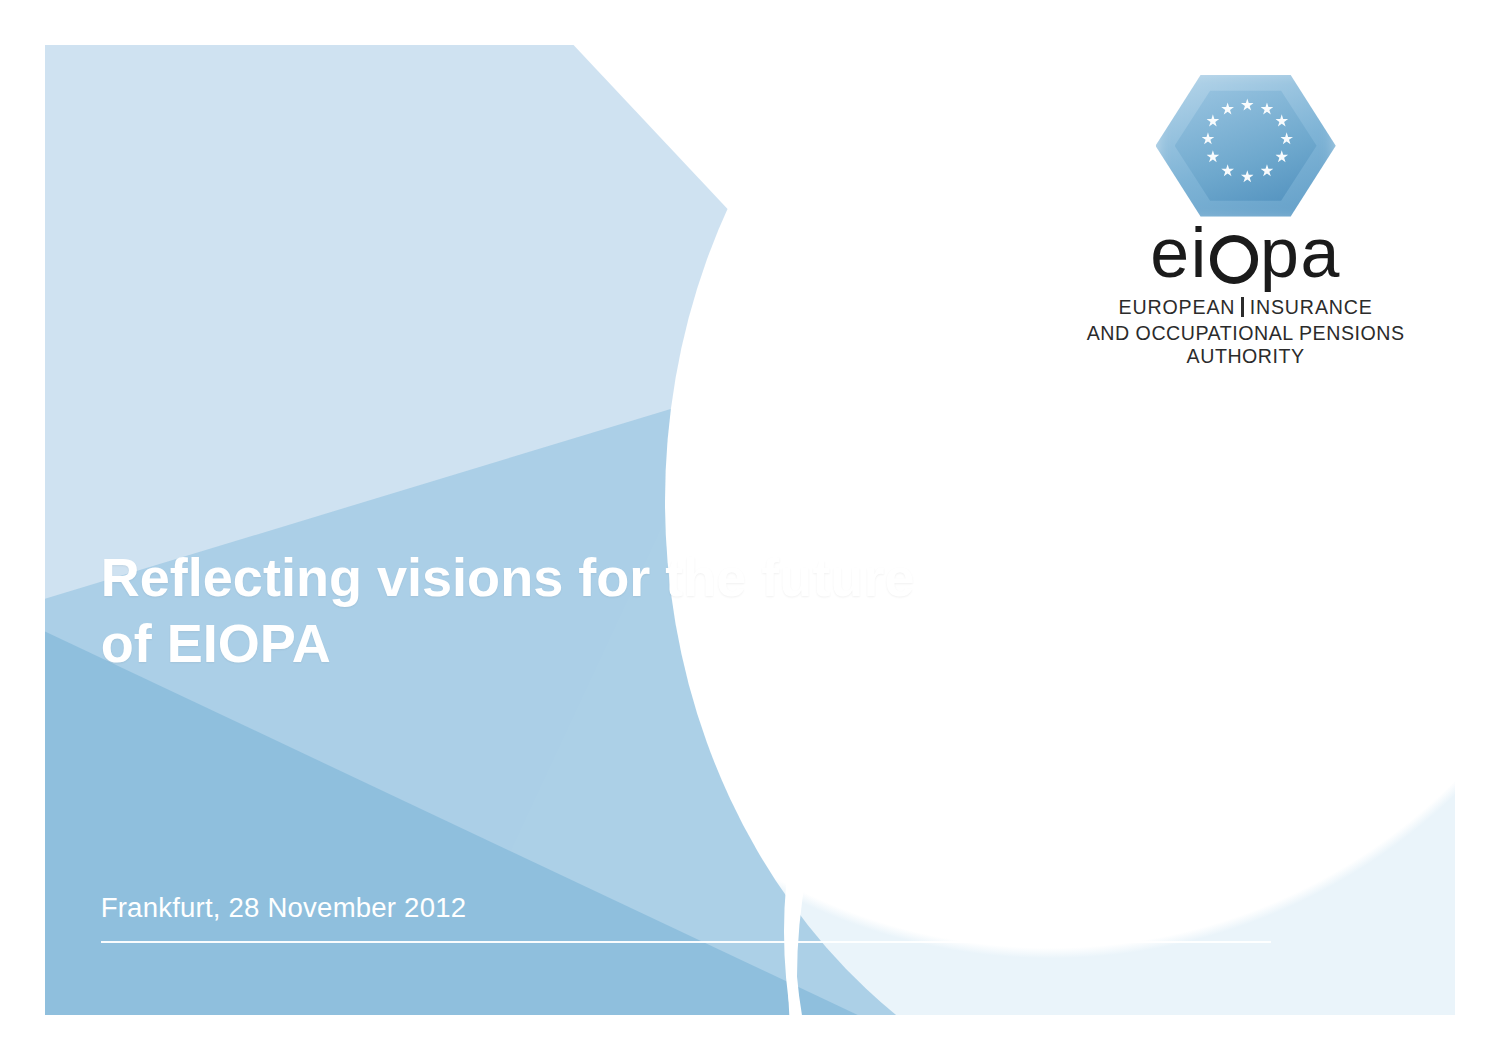ei pa
EUROPEAN INSURANCE
AND OCCUPATIONAL PENSIONS AUTHORITY
Reflecting visions for the future
of EIOPA
Frankfurt, 28 November 2012